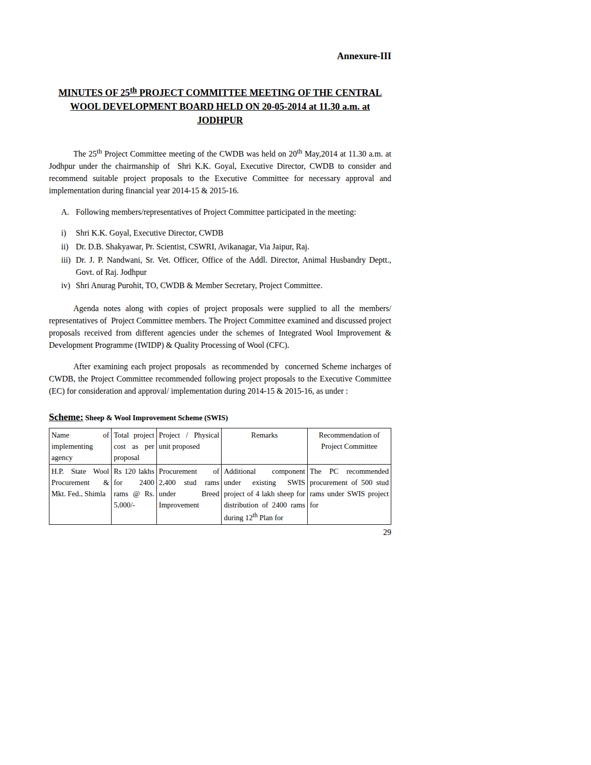Annexure-III
MINUTES OF 25th PROJECT COMMITTEE MEETING OF THE CENTRAL WOOL DEVELOPMENT BOARD HELD ON 20-05-2014 at 11.30 a.m. at JODHPUR
The 25th Project Committee meeting of the CWDB was held on 20th May,2014 at 11.30 a.m. at Jodhpur under the chairmanship of Shri K.K. Goyal, Executive Director, CWDB to consider and recommend suitable project proposals to the Executive Committee for necessary approval and implementation during financial year 2014-15 & 2015-16.
A.
Following members/representatives of Project Committee participated in the meeting:
i) Shri K.K. Goyal, Executive Director, CWDB
ii) Dr. D.B. Shakyawar, Pr. Scientist, CSWRI, Avikanagar, Via Jaipur, Raj.
iii) Dr. J. P. Nandwani, Sr. Vet. Officer, Office of the Addl. Director, Animal Husbandry Deptt., Govt. of Raj. Jodhpur
iv) Shri Anurag Purohit, TO, CWDB & Member Secretary, Project Committee.
Agenda notes along with copies of project proposals were supplied to all the members/ representatives of Project Committee members. The Project Committee examined and discussed project proposals received from different agencies under the schemes of Integrated Wool Improvement & Development Programme (IWIDP) & Quality Processing of Wool (CFC).
After examining each project proposals as recommended by concerned Scheme incharges of CWDB, the Project Committee recommended following project proposals to the Executive Committee (EC) for consideration and approval/ implementation during 2014-15 & 2015-16, as under :
Scheme: Sheep & Wool Improvement Scheme (SWIS)
| Name of implementing agency | Total project cost as per proposal | Project / Physical unit proposed | Remarks | Recommendation of Project Committee |
| --- | --- | --- | --- | --- |
| H.P. State Wool Procurement & Mkt. Fed., Shimla | Rs 120 lakhs for 2400 rams @ Rs. 5,000/- | Procurement of 2,400 stud rams under Breed Improvement | Additional component under existing SWIS project of 4 lakh sheep for distribution of 2400 rams during 12 th Plan for | The PC recommended procurement of 500 stud rams under SWIS project for |
29